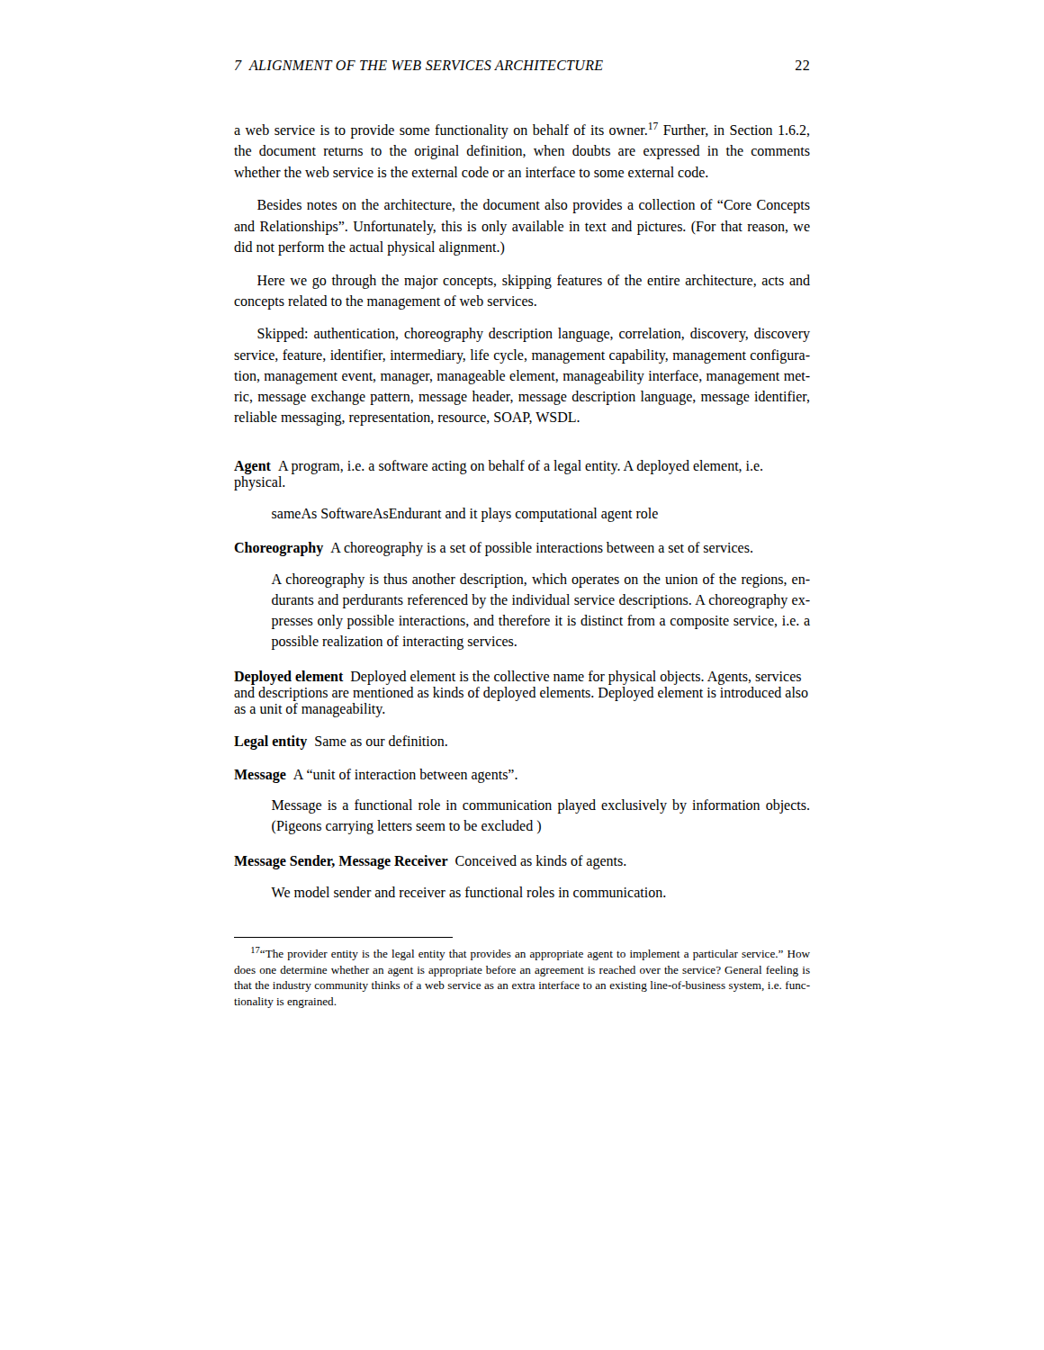7 ALIGNMENT OF THE WEB SERVICES ARCHITECTURE 22
a web service is to provide some functionality on behalf of its owner.17 Further, in Section 1.6.2, the document returns to the original definition, when doubts are expressed in the comments whether the web service is the external code or an interface to some external code.
Besides notes on the architecture, the document also provides a collection of “Core Concepts and Relationships”. Unfortunately, this is only available in text and pictures. (For that reason, we did not perform the actual physical alignment.)
Here we go through the major concepts, skipping features of the entire architecture, acts and concepts related to the management of web services.
Skipped: authentication, choreography description language, correlation, discovery, discovery service, feature, identifier, intermediary, life cycle, management capability, management configuration, management event, manager, manageable element, manageability interface, management metric, message exchange pattern, message header, message description language, message identifier, reliable messaging, representation, resource, SOAP, WSDL.
Agent
A program, i.e. a software acting on behalf of a legal entity. A deployed element, i.e. physical.
sameAs SoftwareAsEndurant and it plays computational agent role
Choreography
A choreography is a set of possible interactions between a set of services.
A choreography is thus another description, which operates on the union of the regions, endurants and perdurants referenced by the individual service descriptions. A choreography expresses only possible interactions, and therefore it is distinct from a composite service, i.e. a possible realization of interacting services.
Deployed element
Deployed element is the collective name for physical objects. Agents, services and descriptions are mentioned as kinds of deployed elements. Deployed element is introduced also as a unit of manageability.
Legal entity
Same as our definition.
Message
A “unit of interaction between agents”.
Message is a functional role in communication played exclusively by information objects. (Pigeons carrying letters seem to be excluded )
Message Sender, Message Receiver
Conceived as kinds of agents.
We model sender and receiver as functional roles in communication.
17“The provider entity is the legal entity that provides an appropriate agent to implement a particular service.” How does one determine whether an agent is appropriate before an agreement is reached over the service? General feeling is that the industry community thinks of a web service as an extra interface to an existing line-of-business system, i.e. functionality is engrained.